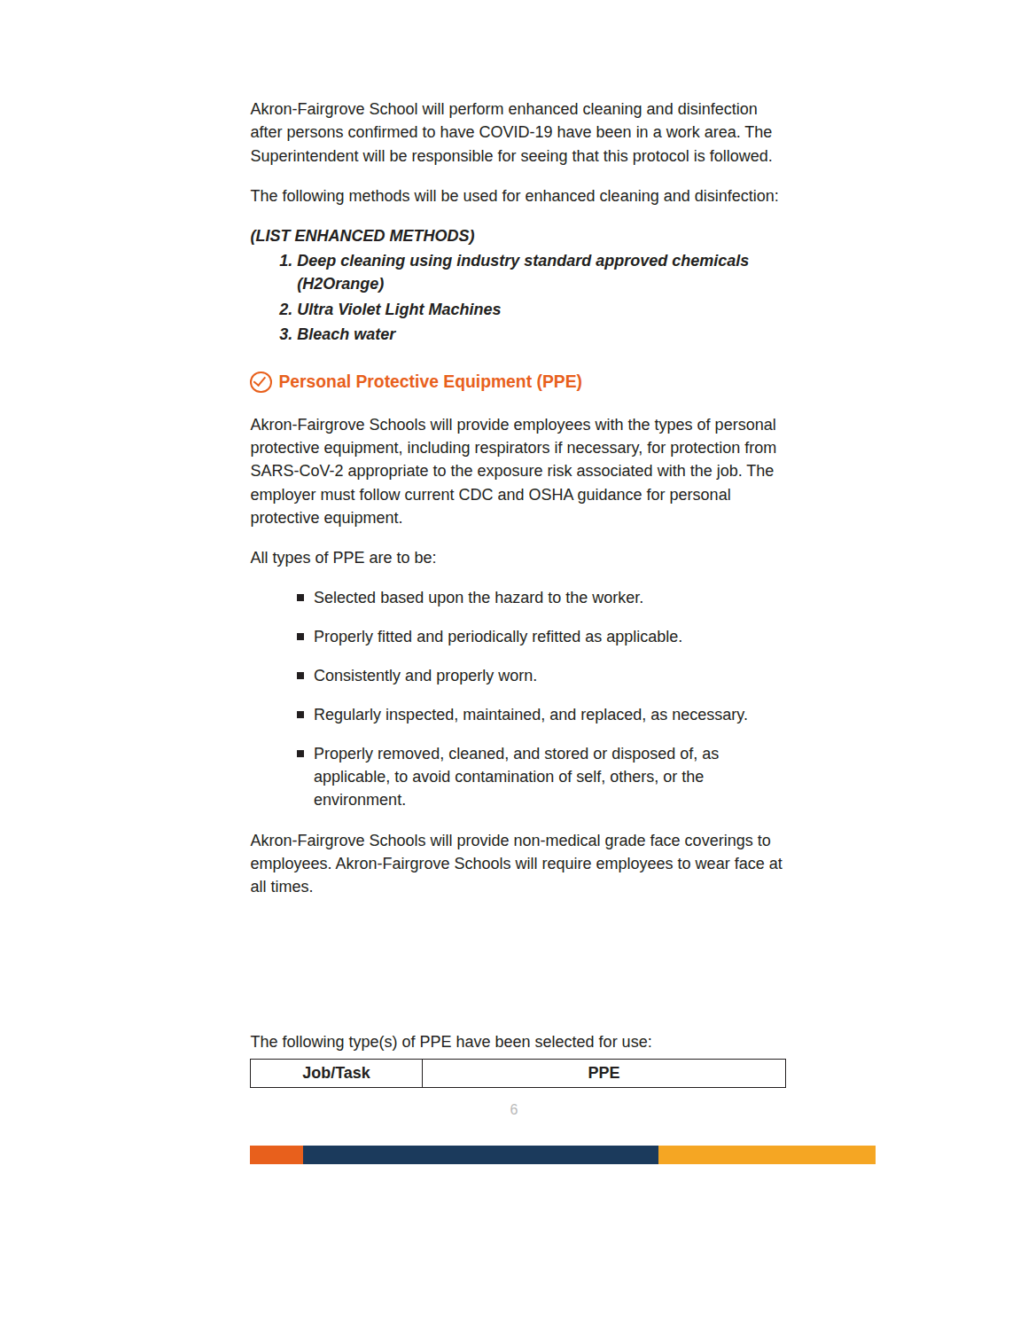Akron-Fairgrove School will perform enhanced cleaning and disinfection after persons confirmed to have COVID-19 have been in a work area. The Superintendent will be responsible for seeing that this protocol is followed.
The following methods will be used for enhanced cleaning and disinfection:
(LIST ENHANCED METHODS)
Deep cleaning using industry standard approved chemicals (H2Orange)
Ultra Violet Light Machines
Bleach water
Personal Protective Equipment (PPE)
Akron-Fairgrove Schools will provide employees with the types of personal protective equipment, including respirators if necessary, for protection from SARS-CoV-2 appropriate to the exposure risk associated with the job. The employer must follow current CDC and OSHA guidance for personal protective equipment.
All types of PPE are to be:
Selected based upon the hazard to the worker.
Properly fitted and periodically refitted as applicable.
Consistently and properly worn.
Regularly inspected, maintained, and replaced, as necessary.
Properly removed, cleaned, and stored or disposed of, as applicable, to avoid contamination of self, others, or the environment.
Akron-Fairgrove Schools will provide non-medical grade face coverings to employees. Akron-Fairgrove Schools will require employees to wear face at all times.
The following type(s) of PPE have been selected for use:
| Job/Task | PPE |
| --- | --- |
6